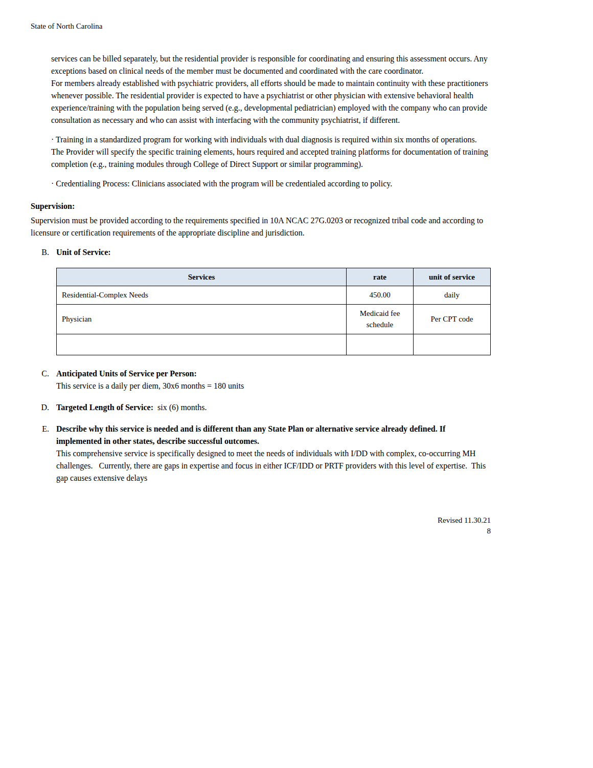State of North Carolina
services can be billed separately, but the residential provider is responsible for coordinating and ensuring this assessment occurs. Any exceptions based on clinical needs of the member must be documented and coordinated with the care coordinator.
For members already established with psychiatric providers, all efforts should be made to maintain continuity with these practitioners whenever possible. The residential provider is expected to have a psychiatrist or other physician with extensive behavioral health experience/training with the population being served (e.g., developmental pediatrician) employed with the company who can provide consultation as necessary and who can assist with interfacing with the community psychiatrist, if different.
· Training in a standardized program for working with individuals with dual diagnosis is required within six months of operations. The Provider will specify the specific training elements, hours required and accepted training platforms for documentation of training completion (e.g., training modules through College of Direct Support or similar programming).
· Credentialing Process: Clinicians associated with the program will be credentialed according to policy.
Supervision:
Supervision must be provided according to the requirements specified in 10A NCAC 27G.0203 or recognized tribal code and according to licensure or certification requirements of the appropriate discipline and jurisdiction.
Unit of Service:
| Services | rate | unit of service |
| --- | --- | --- |
| Residential-Complex Needs | 450.00 | daily |
| Physician | Medicaid fee schedule | Per CPT code |
Anticipated Units of Service per Person:
This service is a daily per diem, 30x6 months = 180 units
Targeted Length of Service: six (6) months.
Describe why this service is needed and is different than any State Plan or alternative service already defined. If implemented in other states, describe successful outcomes.
This comprehensive service is specifically designed to meet the needs of individuals with I/DD with complex, co-occurring MH challenges. Currently, there are gaps in expertise and focus in either ICF/IDD or PRTF providers with this level of expertise. This gap causes extensive delays
Revised 11.30.21
8